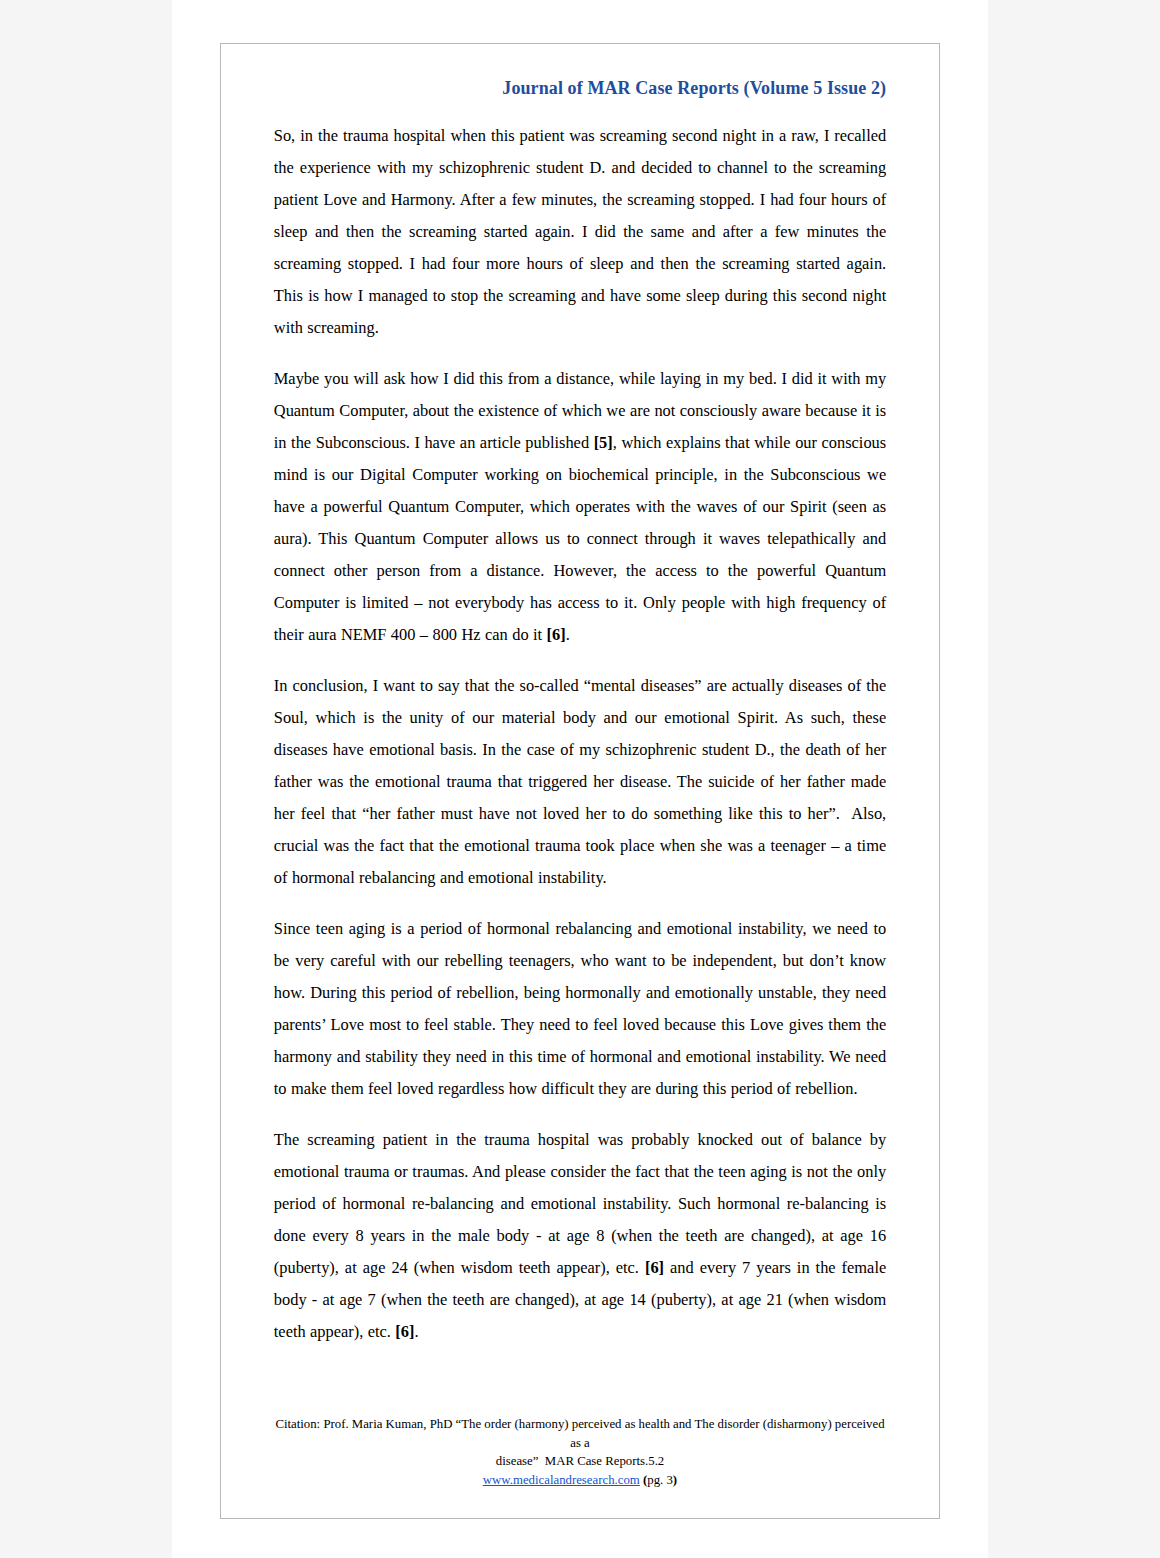Journal of MAR Case Reports (Volume 5 Issue 2)
So, in the trauma hospital when this patient was screaming second night in a raw, I recalled the experience with my schizophrenic student D. and decided to channel to the screaming patient Love and Harmony. After a few minutes, the screaming stopped. I had four hours of sleep and then the screaming started again. I did the same and after a few minutes the screaming stopped. I had four more hours of sleep and then the screaming started again. This is how I managed to stop the screaming and have some sleep during this second night with screaming.
Maybe you will ask how I did this from a distance, while laying in my bed. I did it with my Quantum Computer, about the existence of which we are not consciously aware because it is in the Subconscious. I have an article published [5], which explains that while our conscious mind is our Digital Computer working on biochemical principle, in the Subconscious we have a powerful Quantum Computer, which operates with the waves of our Spirit (seen as aura). This Quantum Computer allows us to connect through it waves telepathically and connect other person from a distance. However, the access to the powerful Quantum Computer is limited – not everybody has access to it. Only people with high frequency of their aura NEMF 400 – 800 Hz can do it [6].
In conclusion, I want to say that the so-called “mental diseases” are actually diseases of the Soul, which is the unity of our material body and our emotional Spirit. As such, these diseases have emotional basis. In the case of my schizophrenic student D., the death of her father was the emotional trauma that triggered her disease. The suicide of her father made her feel that “her father must have not loved her to do something like this to her”. Also, crucial was the fact that the emotional trauma took place when she was a teenager – a time of hormonal rebalancing and emotional instability.
Since teen aging is a period of hormonal rebalancing and emotional instability, we need to be very careful with our rebelling teenagers, who want to be independent, but don’t know how. During this period of rebellion, being hormonally and emotionally unstable, they need parents’ Love most to feel stable. They need to feel loved because this Love gives them the harmony and stability they need in this time of hormonal and emotional instability. We need to make them feel loved regardless how difficult they are during this period of rebellion.
The screaming patient in the trauma hospital was probably knocked out of balance by emotional trauma or traumas. And please consider the fact that the teen aging is not the only period of hormonal re-balancing and emotional instability. Such hormonal re-balancing is done every 8 years in the male body - at age 8 (when the teeth are changed), at age 16 (puberty), at age 24 (when wisdom teeth appear), etc. [6] and every 7 years in the female body - at age 7 (when the teeth are changed), at age 14 (puberty), at age 21 (when wisdom teeth appear), etc. [6].
Citation: Prof. Maria Kuman, PhD “The order (harmony) perceived as health and The disorder (disharmony) perceived as a disease” MAR Case Reports.5.2 www.medicalandresearch.com (pg. 3)